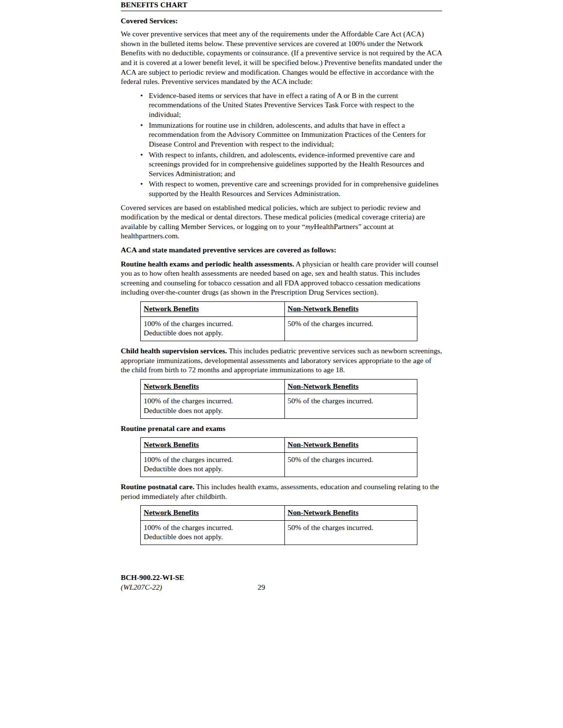BENEFITS CHART
Covered Services:
We cover preventive services that meet any of the requirements under the Affordable Care Act (ACA) shown in the bulleted items below. These preventive services are covered at 100% under the Network Benefits with no deductible, copayments or coinsurance. (If a preventive service is not required by the ACA and it is covered at a lower benefit level, it will be specified below.) Preventive benefits mandated under the ACA are subject to periodic review and modification. Changes would be effective in accordance with the federal rules. Preventive services mandated by the ACA include:
Evidence-based items or services that have in effect a rating of A or B in the current recommendations of the United States Preventive Services Task Force with respect to the individual;
Immunizations for routine use in children, adolescents, and adults that have in effect a recommendation from the Advisory Committee on Immunization Practices of the Centers for Disease Control and Prevention with respect to the individual;
With respect to infants, children, and adolescents, evidence-informed preventive care and screenings provided for in comprehensive guidelines supported by the Health Resources and Services Administration; and
With respect to women, preventive care and screenings provided for in comprehensive guidelines supported by the Health Resources and Services Administration.
Covered services are based on established medical policies, which are subject to periodic review and modification by the medical or dental directors. These medical policies (medical coverage criteria) are available by calling Member Services, or logging on to your “my HealthPartners” account at healthpartners.com.
ACA and state mandated preventive services are covered as follows:
Routine health exams and periodic health assessments. A physician or health care provider will counsel you as to how often health assessments are needed based on age, sex and health status. This includes screening and counseling for tobacco cessation and all FDA approved tobacco cessation medications including over-the-counter drugs (as shown in the Prescription Drug Services section).
| Network Benefits | Non-Network Benefits |
| --- | --- |
| 100% of the charges incurred. Deductible does not apply. | 50% of the charges incurred. |
Child health supervision services. This includes pediatric preventive services such as newborn screenings, appropriate immunizations, developmental assessments and laboratory services appropriate to the age of the child from birth to 72 months and appropriate immunizations to age 18.
| Network Benefits | Non-Network Benefits |
| --- | --- |
| 100% of the charges incurred. Deductible does not apply. | 50% of the charges incurred. |
Routine prenatal care and exams
| Network Benefits | Non-Network Benefits |
| --- | --- |
| 100% of the charges incurred. Deductible does not apply. | 50% of the charges incurred. |
Routine postnatal care. This includes health exams, assessments, education and counseling relating to the period immediately after childbirth.
| Network Benefits | Non-Network Benefits |
| --- | --- |
| 100% of the charges incurred. Deductible does not apply. | 50% of the charges incurred. |
BCH-900.22-WI-SE
(WL207C-22) 29